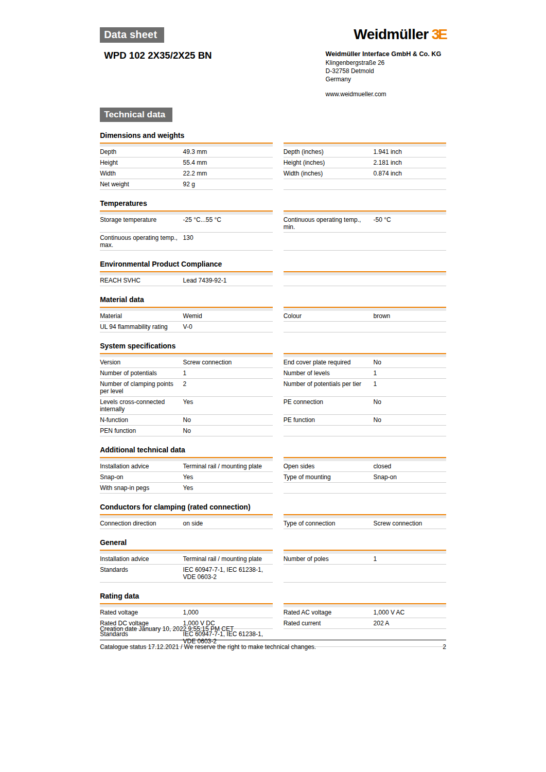Data sheet
Weidmüller 3E
WPD 102 2X35/2X25 BN
Weidmüller Interface GmbH & Co. KG
Klingenbergstraße 26
D-32758 Detmold
Germany
www.weidmueller.com
Technical data
Dimensions and weights
| Depth | 49.3 mm | | Depth (inches) | 1.941 inch |
| Height | 55.4 mm | | Height (inches) | 2.181 inch |
| Width | 22.2 mm | | Width (inches) | 0.874 inch |
| Net weight | 92 g | | | |
Temperatures
| Storage temperature | -25 °C...55 °C | | Continuous operating temp., min. | -50 °C |
| Continuous operating temp., max. | 130 | | | |
Environmental Product Compliance
| REACH SVHC | Lead 7439-92-1 | | | |
Material data
| Material | Wemid | | Colour | brown |
| UL 94 flammability rating | V-0 | | | |
System specifications
| Version | Screw connection | | End cover plate required | No |
| Number of potentials | 1 | | Number of levels | 1 |
| Number of clamping points per level | 2 | | Number of potentials per tier | 1 |
| Levels cross-connected internally | Yes | | PE connection | No |
| N-function | No | | PE function | No |
| PEN function | No | | | |
Additional technical data
| Installation advice | Terminal rail / mounting plate | | Open sides | closed |
| Snap-on | Yes | | Type of mounting | Snap-on |
| With snap-in pegs | Yes | | | |
Conductors for clamping (rated connection)
| Connection direction | on side | | Type of connection | Screw connection |
General
| Installation advice | Terminal rail / mounting plate | | Number of poles | 1 |
| Standards | IEC 60947-7-1, IEC 61238-1, VDE 0603-2 | | | |
Rating data
| Rated voltage | 1,000 | | Rated AC voltage | 1,000 V AC |
| Rated DC voltage | 1,000 V DC | | Rated current | 202 A |
| Standards | IEC 60947-7-1, IEC 61238-1, VDE 0603-2 | | | |
Creation date January 10, 2022 9:55:15 PM CET
Catalogue status 17.12.2021 / We reserve the right to make technical changes. 2